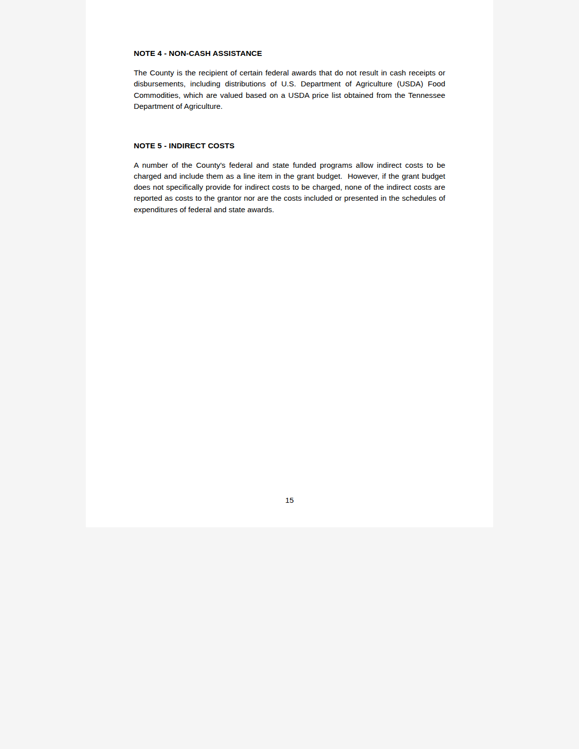NOTE 4 - NON-CASH ASSISTANCE
The County is the recipient of certain federal awards that do not result in cash receipts or disbursements, including distributions of U.S. Department of Agriculture (USDA) Food Commodities, which are valued based on a USDA price list obtained from the Tennessee Department of Agriculture.
NOTE 5 - INDIRECT COSTS
A number of the County's federal and state funded programs allow indirect costs to be charged and include them as a line item in the grant budget. However, if the grant budget does not specifically provide for indirect costs to be charged, none of the indirect costs are reported as costs to the grantor nor are the costs included or presented in the schedules of expenditures of federal and state awards.
15